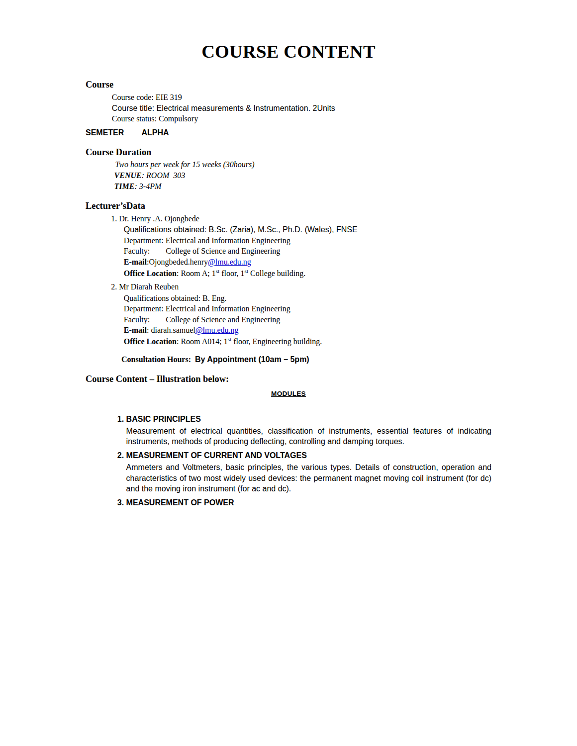COURSE CONTENT
Course
Course code: EIE 319
Course title: Electrical measurements & Instrumentation. 2Units
Course status: Compulsory
SEMETER ALPHA
Course Duration
Two hours per week for 15 weeks (30hours)
VENUE: ROOM 303
TIME: 3-4PM
Lecturer’sData
Dr. Henry .A. Ojongbede Qualifications obtained: B.Sc. (Zaria), M.Sc., Ph.D. (Wales), FNSE Department: Electrical and Information Engineering Faculty: College of Science and Engineering E-mail:Ojongbeded.henry@lmu.edu.ng Office Location: Room A; 1st floor, 1st College building.
Mr Diarah Reuben Qualifications obtained: B. Eng. Department: Electrical and Information Engineering Faculty: College of Science and Engineering E-mail: diarah.samuel@lmu.edu.ng Office Location: Room A014; 1st floor, Engineering building.
Consultation Hours: By Appointment (10am – 5pm)
Course Content – Illustration below:
MODULES
BASIC PRINCIPLES
Measurement of electrical quantities, classification of instruments, essential features of indicating instruments, methods of producing deflecting, controlling and damping torques.
MEASUREMENT OF CURRENT AND VOLTAGES
Ammeters and Voltmeters, basic principles, the various types. Details of construction, operation and characteristics of two most widely used devices: the permanent magnet moving coil instrument (for dc) and the moving iron instrument (for ac and dc).
MEASUREMENT OF POWER